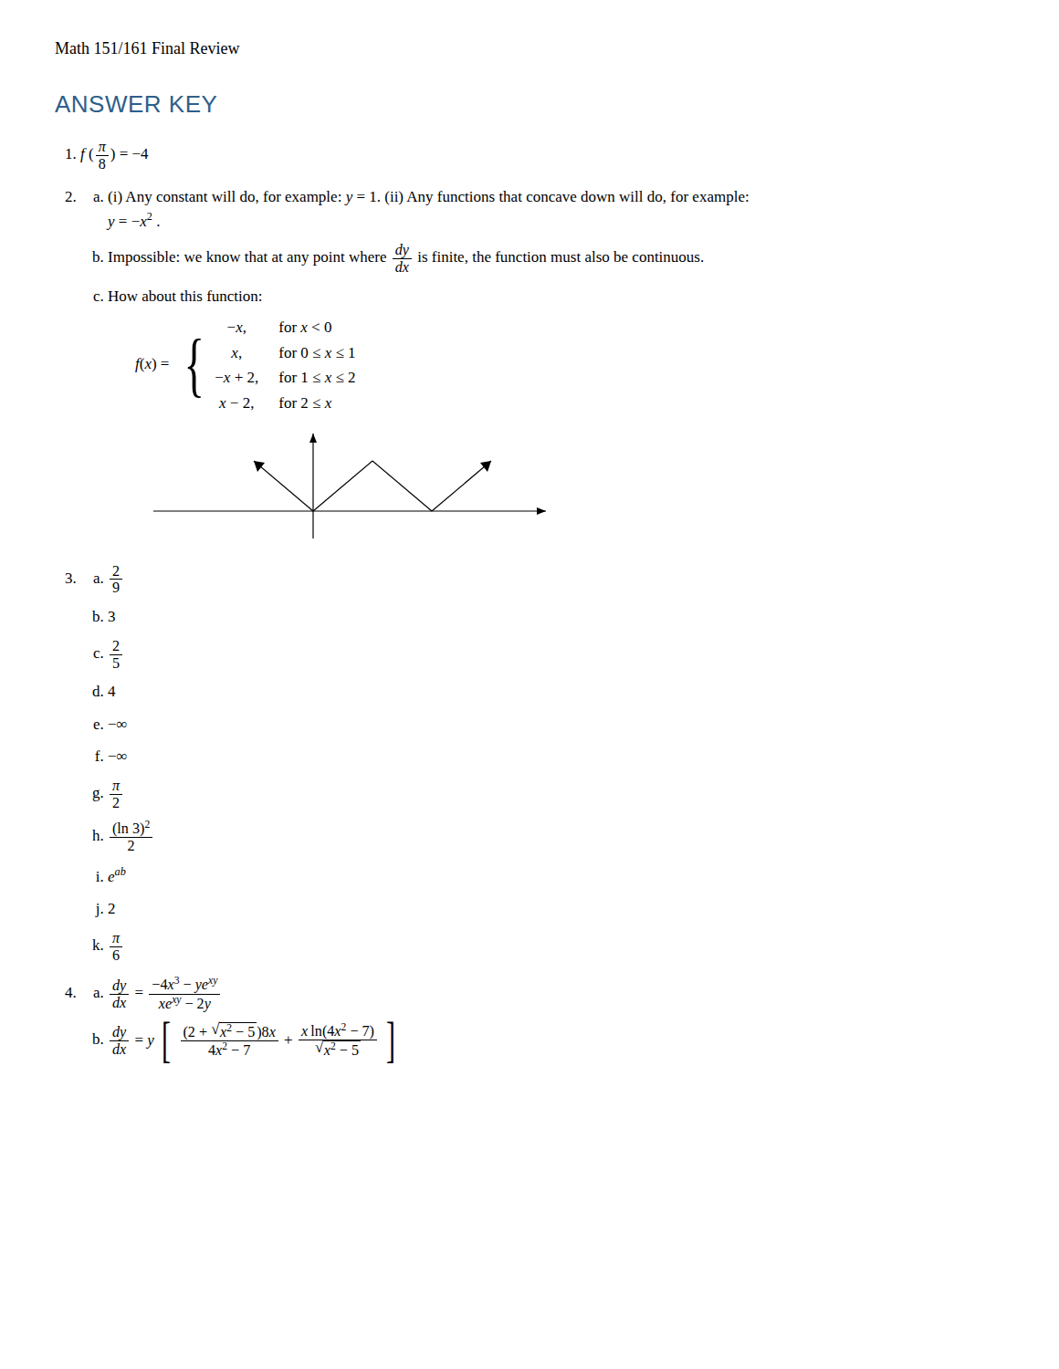Math 151/161 Final Review
ANSWER KEY
f (π 8) = −4
(i) Any constant will do, for example: y = 1. (ii) Any functions that concave down will do, for example:
y = −x2 .
Impossible: we know that at any point where dy dx is finite, the function must also be continuous.
How about this function:
f(x) = {
| − x , | for x < 0 |
| x , | for 0 ≤ x ≤ 1 |
| − x + 2, | for 1 ≤ x ≤ 2 |
| x − 2, | for 2 ≤ x |
29
3
25
4
−∞
−∞
π 2
(ln 3)2 2
eab
2
π 6
dy dx = −4x3 − yexy xexy − 2y
dy dx = y [ (2 + x2 − 5)8x 4x2 − 7 + x ln(4x2 − 7) x2 − 5 ]